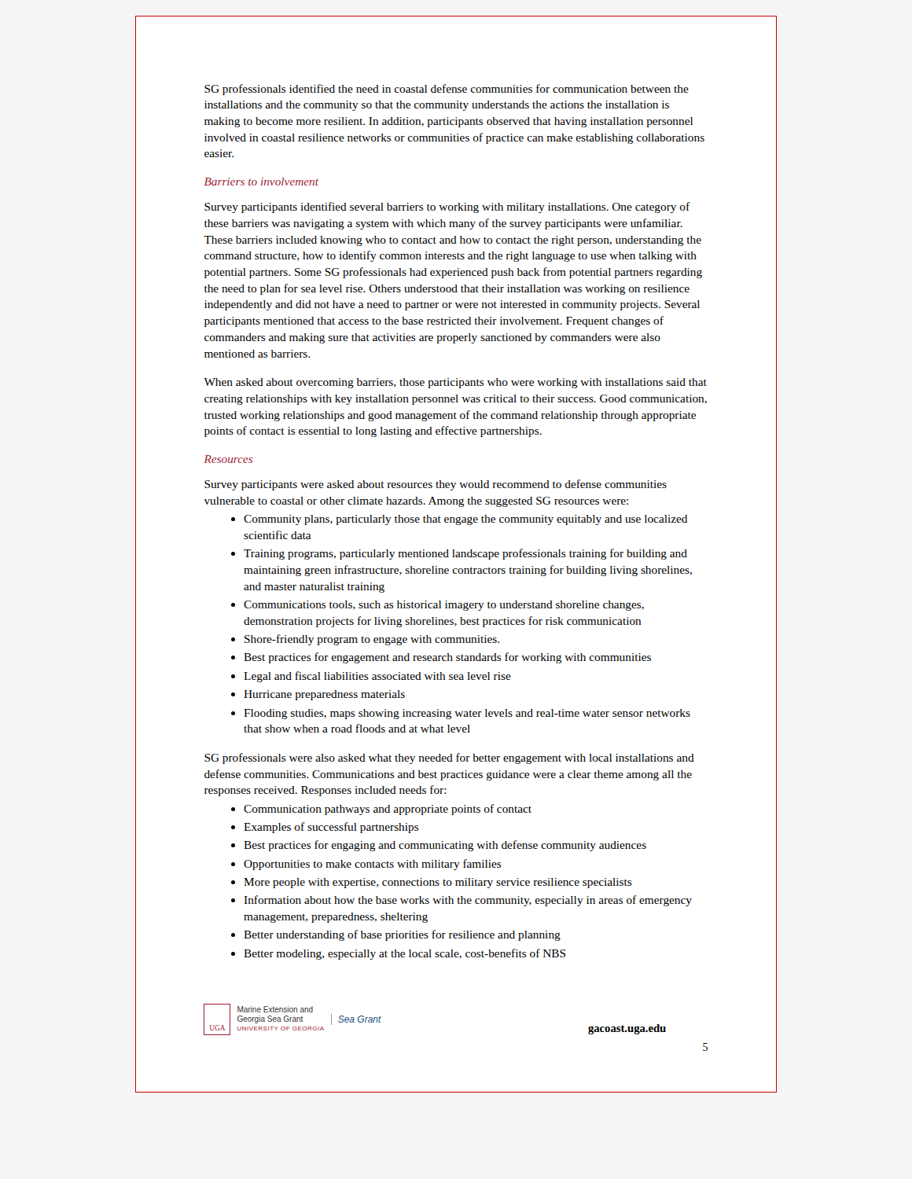SG professionals identified the need in coastal defense communities for communication between the installations and the community so that the community understands the actions the installation is making to become more resilient. In addition, participants observed that having installation personnel involved in coastal resilience networks or communities of practice can make establishing collaborations easier.
Barriers to involvement
Survey participants identified several barriers to working with military installations. One category of these barriers was navigating a system with which many of the survey participants were unfamiliar. These barriers included knowing who to contact and how to contact the right person, understanding the command structure, how to identify common interests and the right language to use when talking with potential partners. Some SG professionals had experienced push back from potential partners regarding the need to plan for sea level rise. Others understood that their installation was working on resilience independently and did not have a need to partner or were not interested in community projects. Several participants mentioned that access to the base restricted their involvement. Frequent changes of commanders and making sure that activities are properly sanctioned by commanders were also mentioned as barriers.
When asked about overcoming barriers, those participants who were working with installations said that creating relationships with key installation personnel was critical to their success. Good communication, trusted working relationships and good management of the command relationship through appropriate points of contact is essential to long lasting and effective partnerships.
Resources
Survey participants were asked about resources they would recommend to defense communities vulnerable to coastal or other climate hazards. Among the suggested SG resources were:
Community plans, particularly those that engage the community equitably and use localized scientific data
Training programs, particularly mentioned landscape professionals training for building and maintaining green infrastructure, shoreline contractors training for building living shorelines, and master naturalist training
Communications tools, such as historical imagery to understand shoreline changes, demonstration projects for living shorelines, best practices for risk communication
Shore-friendly program to engage with communities.
Best practices for engagement and research standards for working with communities
Legal and fiscal liabilities associated with sea level rise
Hurricane preparedness materials
Flooding studies, maps showing increasing water levels and real-time water sensor networks that show when a road floods and at what level
SG professionals were also asked what they needed for better engagement with local installations and defense communities. Communications and best practices guidance were a clear theme among all the responses received. Responses included needs for:
Communication pathways and appropriate points of contact
Examples of successful partnerships
Best practices for engaging and communicating with defense community audiences
Opportunities to make contacts with military families
More people with expertise, connections to military service resilience specialists
Information about how the base works with the community, especially in areas of emergency management, preparedness, sheltering
Better understanding of base priorities for resilience and planning
Better modeling, especially at the local scale, cost-benefits of NBS
UGA
Marine Extension and
Georgia Sea Grant
UNIVERSITY OF GEORGIA
Sea Grant
gacoast.uga.edu
5